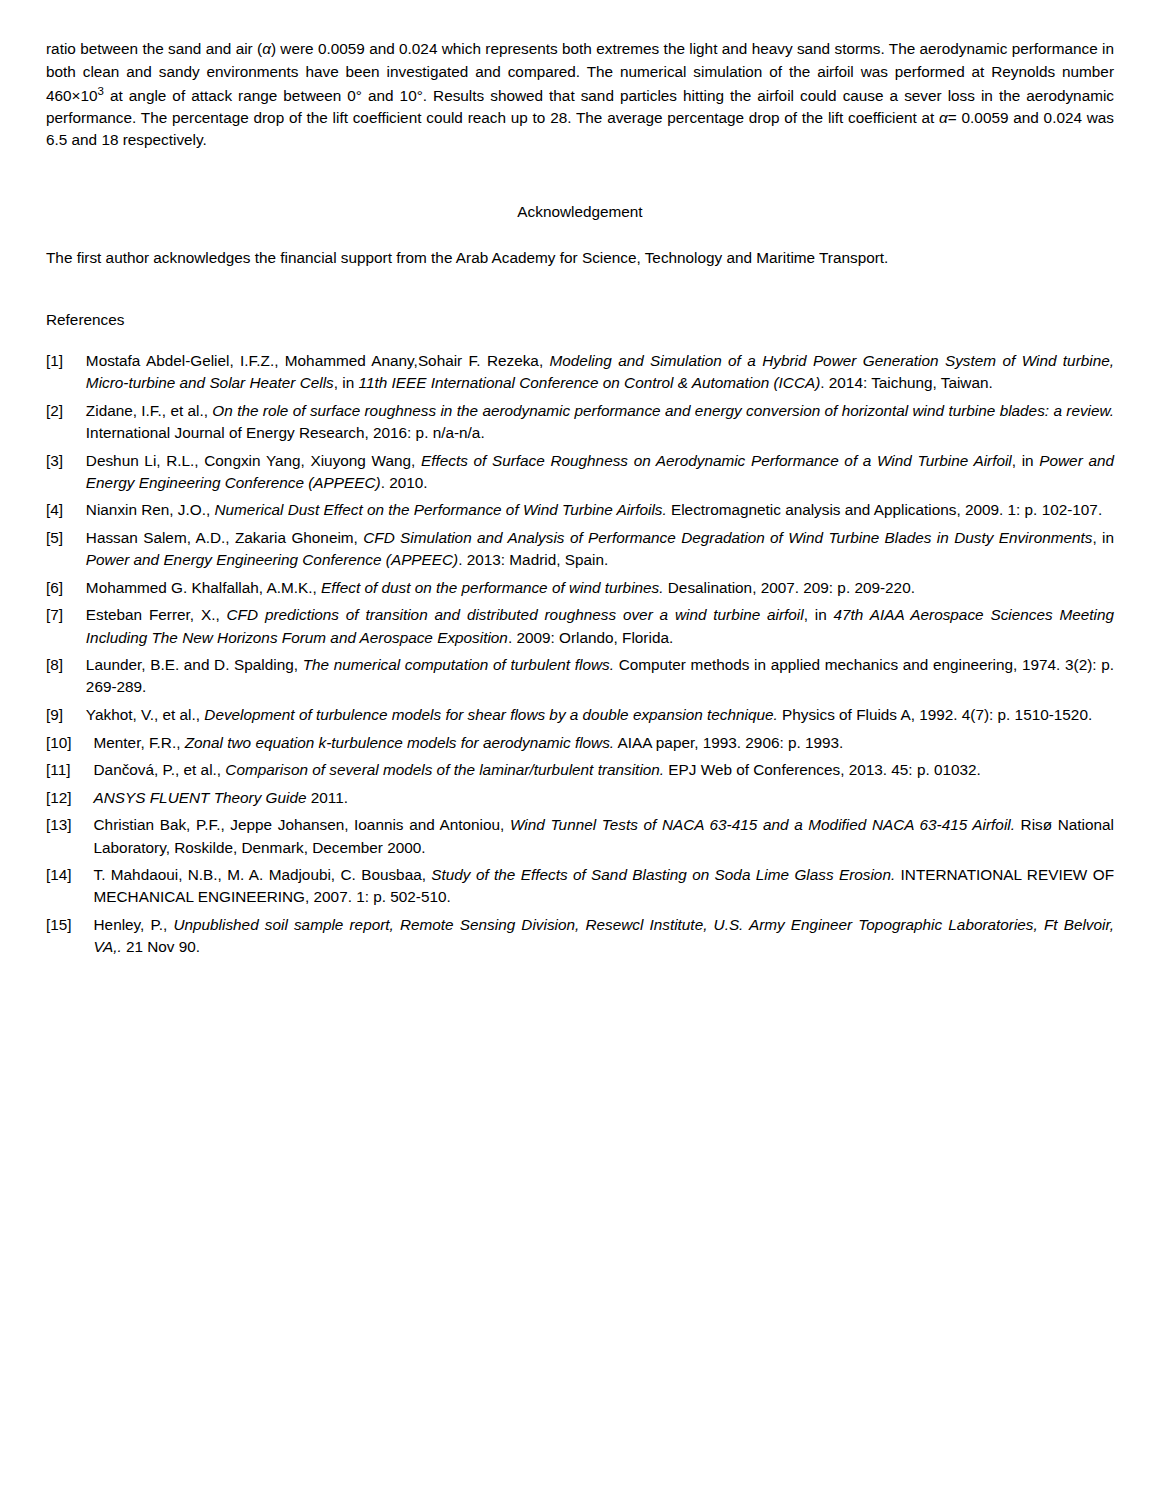ratio between the sand and air (α) were 0.0059 and 0.024 which represents both extremes the light and heavy sand storms. The aerodynamic performance in both clean and sandy environments have been investigated and compared. The numerical simulation of the airfoil was performed at Reynolds number 460×103 at angle of attack range between 0° and 10°. Results showed that sand particles hitting the airfoil could cause a sever loss in the aerodynamic performance. The percentage drop of the lift coefficient could reach up to 28. The average percentage drop of the lift coefficient at α= 0.0059 and 0.024 was 6.5 and 18 respectively.
Acknowledgement
The first author acknowledges the financial support from the Arab Academy for Science, Technology and Maritime Transport.
References
[1] Mostafa Abdel-Geliel, I.F.Z., Mohammed Anany,Sohair F. Rezeka, Modeling and Simulation of a Hybrid Power Generation System of Wind turbine, Micro-turbine and Solar Heater Cells, in 11th IEEE International Conference on Control & Automation (ICCA). 2014: Taichung, Taiwan.
[2] Zidane, I.F., et al., On the role of surface roughness in the aerodynamic performance and energy conversion of horizontal wind turbine blades: a review. International Journal of Energy Research, 2016: p. n/a-n/a.
[3] Deshun Li, R.L., Congxin Yang, Xiuyong Wang, Effects of Surface Roughness on Aerodynamic Performance of a Wind Turbine Airfoil, in Power and Energy Engineering Conference (APPEEC). 2010.
[4] Nianxin Ren, J.O., Numerical Dust Effect on the Performance of Wind Turbine Airfoils. Electromagnetic analysis and Applications, 2009. 1: p. 102-107.
[5] Hassan Salem, A.D., Zakaria Ghoneim, CFD Simulation and Analysis of Performance Degradation of Wind Turbine Blades in Dusty Environments, in Power and Energy Engineering Conference (APPEEC). 2013: Madrid, Spain.
[6] Mohammed G. Khalfallah, A.M.K., Effect of dust on the performance of wind turbines. Desalination, 2007. 209: p. 209-220.
[7] Esteban Ferrer, X., CFD predictions of transition and distributed roughness over a wind turbine airfoil, in 47th AIAA Aerospace Sciences Meeting Including The New Horizons Forum and Aerospace Exposition. 2009: Orlando, Florida.
[8] Launder, B.E. and D. Spalding, The numerical computation of turbulent flows. Computer methods in applied mechanics and engineering, 1974. 3(2): p. 269-289.
[9] Yakhot, V., et al., Development of turbulence models for shear flows by a double expansion technique. Physics of Fluids A, 1992. 4(7): p. 1510-1520.
[10] Menter, F.R., Zonal two equation k-turbulence models for aerodynamic flows. AIAA paper, 1993. 2906: p. 1993.
[11] Dančová, P., et al., Comparison of several models of the laminar/turbulent transition. EPJ Web of Conferences, 2013. 45: p. 01032.
[12] ANSYS FLUENT Theory Guide 2011.
[13] Christian Bak, P.F., Jeppe Johansen, Ioannis and Antoniou, Wind Tunnel Tests of NACA 63-415 and a Modified NACA 63-415 Airfoil. Risø National Laboratory, Roskilde, Denmark, December 2000.
[14] T. Mahdaoui, N.B., M. A. Madjoubi, C. Bousbaa, Study of the Effects of Sand Blasting on Soda Lime Glass Erosion. INTERNATIONAL REVIEW OF MECHANICAL ENGINEERING, 2007. 1: p. 502-510.
[15] Henley, P., Unpublished soil sample report, Remote Sensing Division, Resewcl Institute, U.S. Army Engineer Topographic Laboratories, Ft Belvoir, VA,. 21 Nov 90.